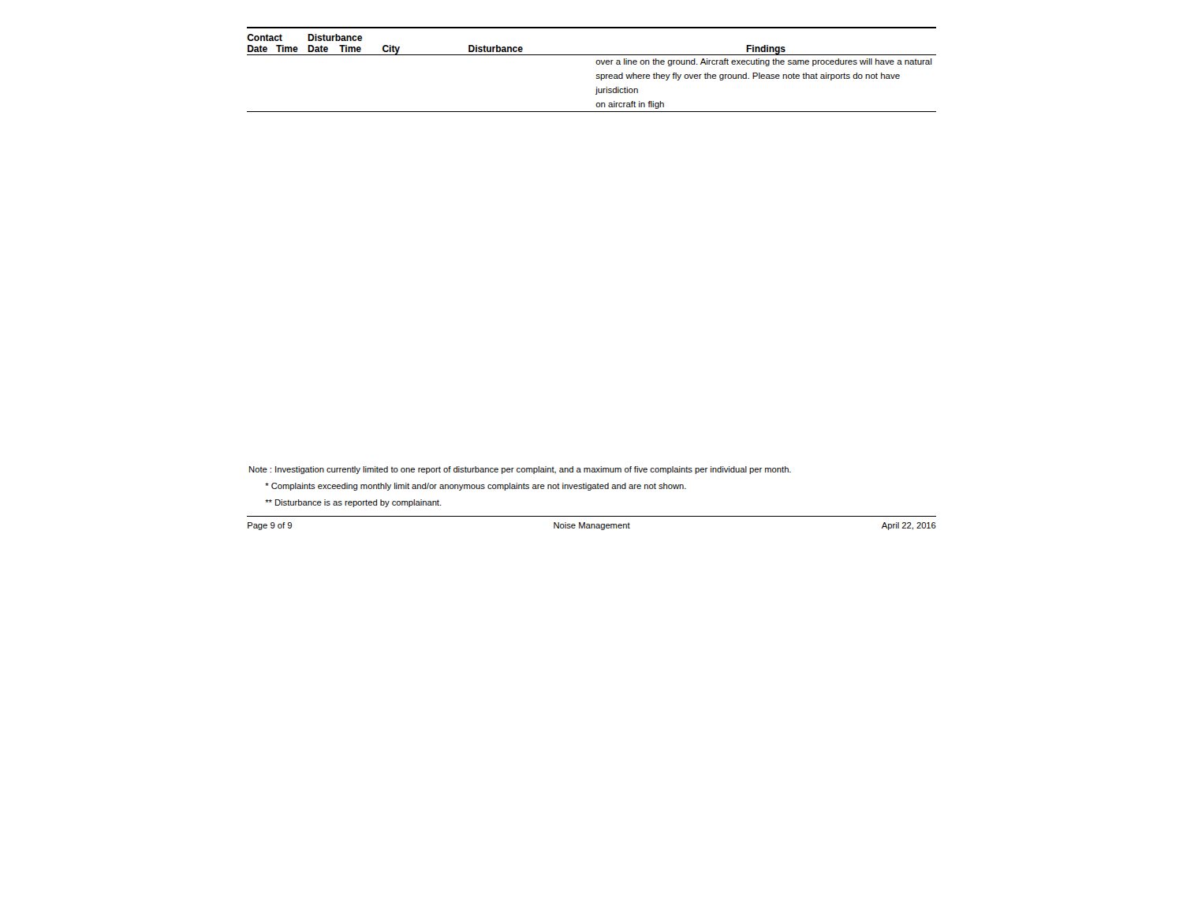| Contact | Disturbance | | | |
| Date | Time | Date | Time | City | Disturbance | Findings |
| | | | | | | over a line on the ground. Aircraft executing the same procedures will have a natural spread where they fly over the ground. Please note that airports do not have jurisdiction on aircraft in fligh |
Note : Investigation currently limited to one report of disturbance per complaint, and a maximum of five complaints per individual per month.
* Complaints exceeding monthly limit and/or anonymous complaints are not investigated and are not shown.
** Disturbance is as reported by complainant.
| Page 9 of 9 | Noise Management | April 22, 2016 |